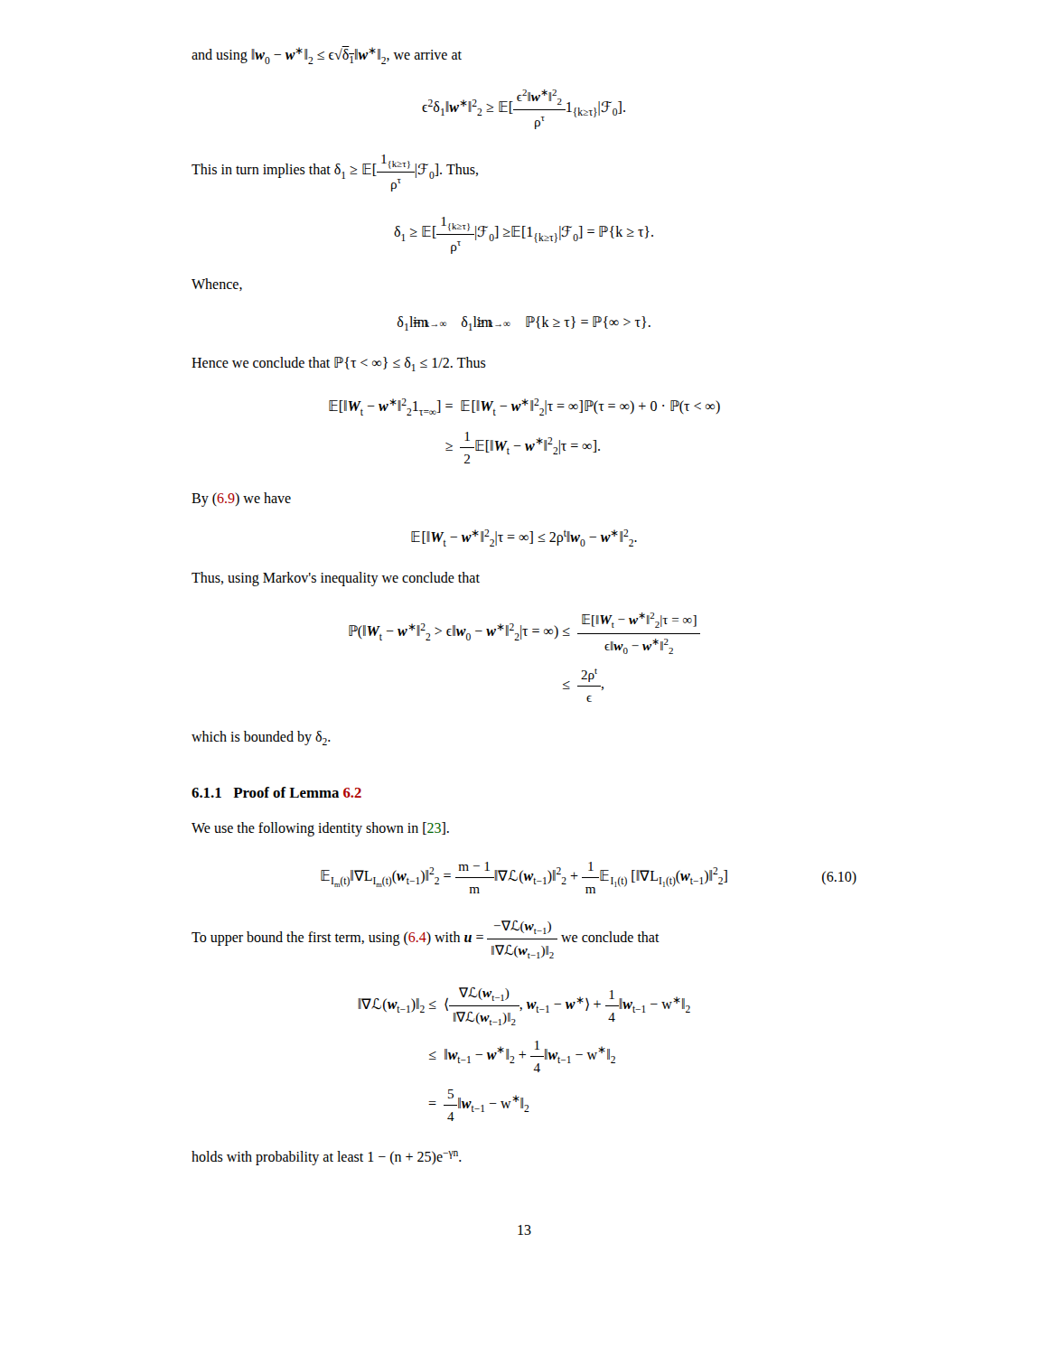and using ‖w0 − w∗‖2 ≤ ϵ√δ1‖w∗‖2, we arrive at
ϵ2δ1‖w∗‖22 ≥ 𝔼[ϵ2‖w∗‖22 ρτ1{k≥τ}|ℱ0].
This in turn implies that δ1 ≥ 𝔼[1{k≥τ}ρτ|ℱ0]. Thus,
δ1 ≥ 𝔼[1{k≥τ}ρτ|ℱ0] ≥𝔼[1{k≥τ}|ℱ0] = ℙ{k ≥ τ}.
Whence,
δ1 =
k→∞
lim δ1 ≥
k→∞
lim ℙ{k ≥ τ} = ℙ{∞ > τ}.
Hence we conclude that ℙ{τ < ∞} ≤ δ1 ≤ 1/2. Thus
𝔼[‖Wt − w∗‖221τ=∞] = 𝔼[‖Wt − w∗‖22|τ = ∞]ℙ(τ = ∞) + 0 · ℙ(τ < ∞)
≥ 12 𝔼[‖Wt − w∗‖22|τ = ∞].
By (6.9) we have
𝔼[‖Wt − w∗‖22|τ = ∞] ≤ 2ρt‖w0 − w∗‖22.
Thus, using Markov's inequality we conclude that
ℙ(‖Wt − w∗‖22 > ϵ‖w0 − w∗‖22|τ = ∞) ≤ 𝔼[‖Wt − w∗‖22|τ = ∞] ϵ‖w0 − w∗‖22
≤ 2ρt ϵ,
which is bounded by δ2.
6.1.1 Proof of Lemma 6.2
We use the following identity shown in [23].
𝔼Im(t)‖∇LIm(t)(wt−1)‖22 = m − 1 m‖∇ℒ(wt−1)‖22 + 1 m 𝔼I1(t) [‖∇LI1(t)(wt−1)‖22]
(6.10)
To upper bound the first term, using (6.4) with u = −∇ℒ(wt−1)‖∇ℒ(wt−1)‖2 we conclude that
‖∇ℒ(wt−1)‖2 ≤ ⟨∇ℒ(wt−1)‖∇ℒ(wt−1)‖2, wt−1 − w∗⟩ + 14‖wt−1 − w∗‖2
≤ ‖wt−1 − w∗‖2 + 14‖wt−1 − w∗‖2
= 54‖wt−1 − w∗‖2
holds with probability at least 1 − (n + 25)e−γn.
13